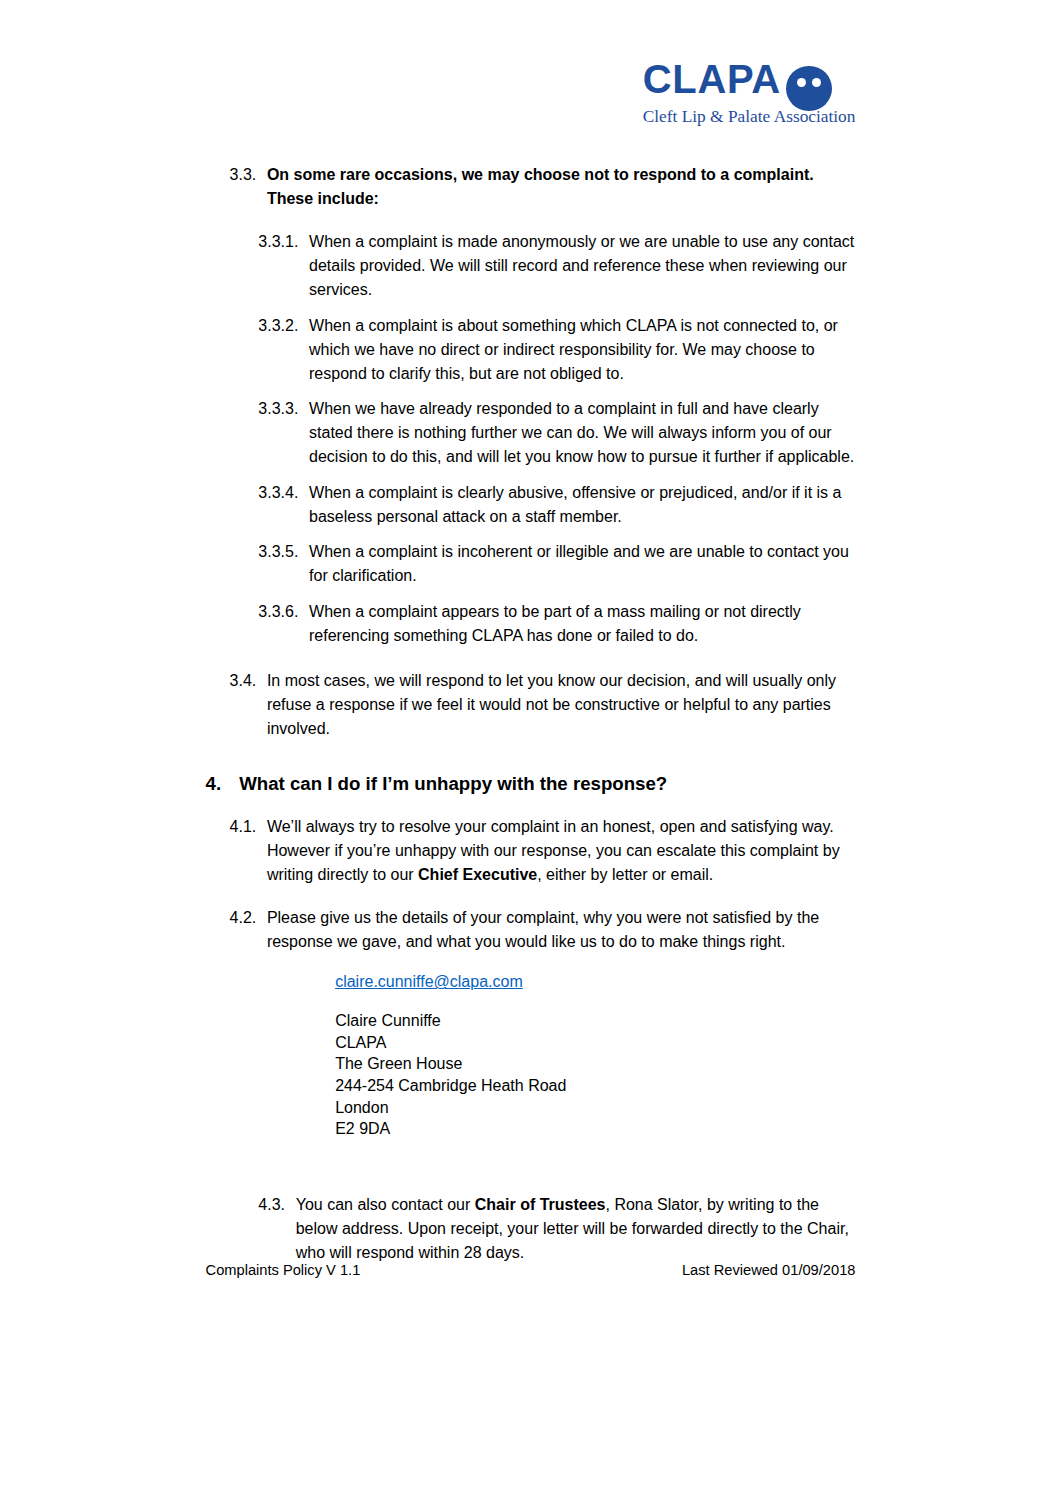CLAPA
Cleft Lip & Palate Association
3.3.
On some rare occasions, we may choose not to respond to a complaint. These include:
3.3.1.
When a complaint is made anonymously or we are unable to use any contact details provided. We will still record and reference these when reviewing our services.
3.3.2.
When a complaint is about something which CLAPA is not connected to, or which we have no direct or indirect responsibility for. We may choose to respond to clarify this, but are not obliged to.
3.3.3.
When we have already responded to a complaint in full and have clearly stated there is nothing further we can do. We will always inform you of our decision to do this, and will let you know how to pursue it further if applicable.
3.3.4.
When a complaint is clearly abusive, offensive or prejudiced, and/or if it is a baseless personal attack on a staff member.
3.3.5.
When a complaint is incoherent or illegible and we are unable to contact you for clarification.
3.3.6.
When a complaint appears to be part of a mass mailing or not directly referencing something CLAPA has done or failed to do.
3.4.
In most cases, we will respond to let you know our decision, and will usually only refuse a response if we feel it would not be constructive or helpful to any parties involved.
4. What can I do if I’m unhappy with the response?
4.1.
We’ll always try to resolve your complaint in an honest, open and satisfying way. However if you’re unhappy with our response, you can escalate this complaint by writing directly to our Chief Executive, either by letter or email.
4.2.
Please give us the details of your complaint, why you were not satisfied by the response we gave, and what you would like us to do to make things right.
claire.cunniffe@clapa.com
Claire Cunniffe
CLAPA
The Green House
244-254 Cambridge Heath Road
London
E2 9DA
4.3.
You can also contact our Chair of Trustees, Rona Slator, by writing to the below address. Upon receipt, your letter will be forwarded directly to the Chair, who will respond within 28 days.
Complaints Policy V 1.1 Last Reviewed 01/09/2018